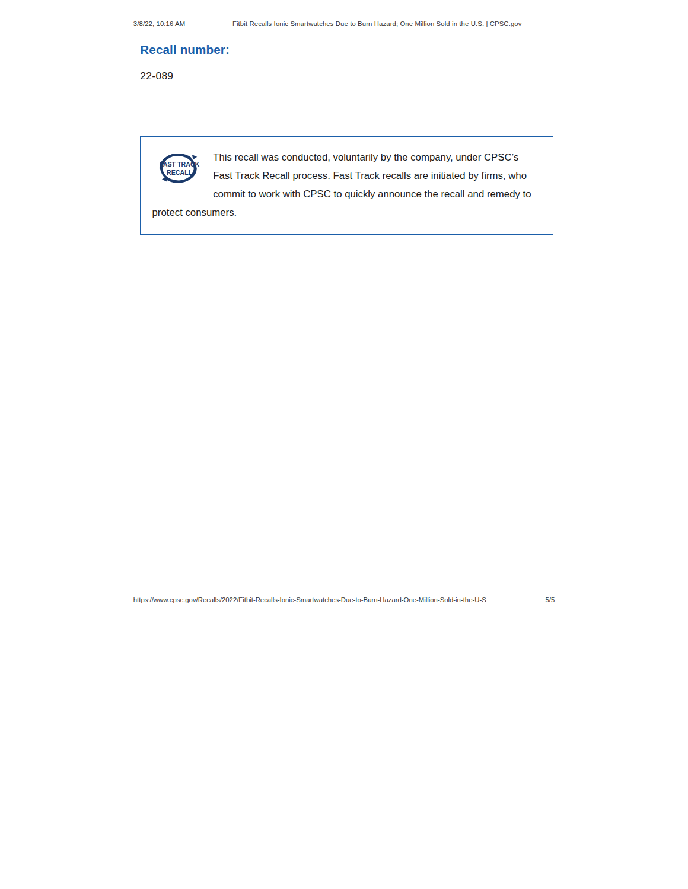3/8/22, 10:16 AM Fitbit Recalls Ionic Smartwatches Due to Burn Hazard; One Million Sold in the U.S. | CPSC.gov
Recall number:
22-089
FAST TRACK RECALL
This recall was conducted, voluntarily by the company, under CPSC’s Fast Track Recall process. Fast Track recalls are initiated by firms, who commit to work with CPSC to quickly announce the recall and remedy to protect consumers.
https://www.cpsc.gov/Recalls/2022/Fitbit-Recalls-Ionic-Smartwatches-Due-to-Burn-Hazard-One-Million-Sold-in-the-U-S 5/5